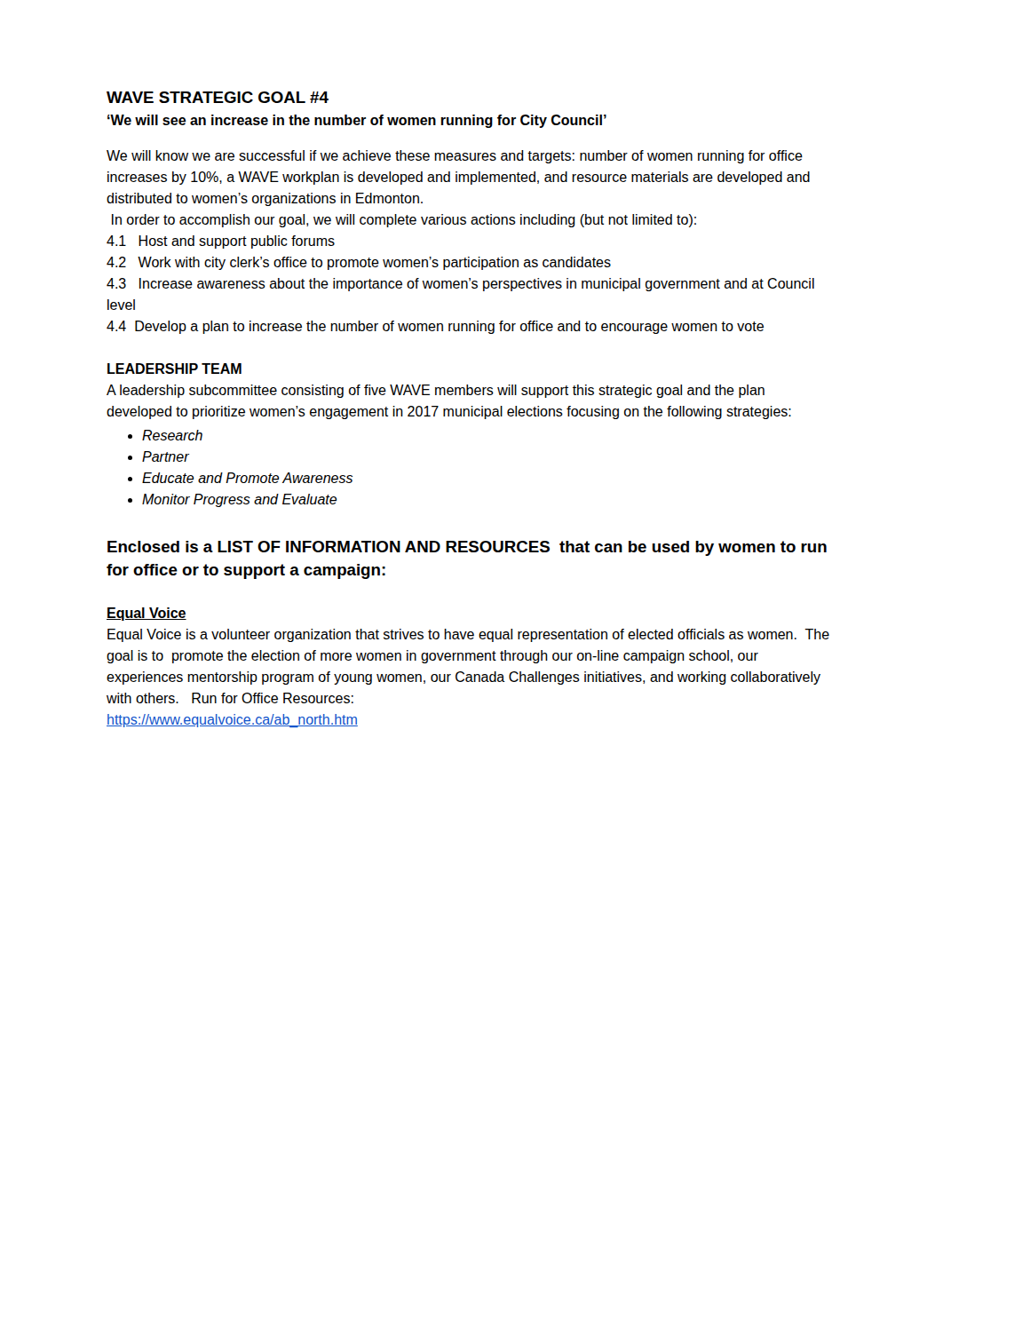WAVE STRATEGIC GOAL #4
‘We will see an increase in the number of women running for City Council’
We will know we are successful if we achieve these measures and targets: number of women running for office increases by 10%, a WAVE workplan is developed and implemented, and resource materials are developed and distributed to women’s organizations in Edmonton.
In order to accomplish our goal, we will complete various actions including (but not limited to):
4.1 Host and support public forums
4.2 Work with city clerk’s office to promote women’s participation as candidates
4.3 Increase awareness about the importance of women’s perspectives in municipal government and at Council level
4.4 Develop a plan to increase the number of women running for office and to encourage women to vote
LEADERSHIP TEAM
A leadership subcommittee consisting of five WAVE members will support this strategic goal and the plan developed to prioritize women’s engagement in 2017 municipal elections focusing on the following strategies:
Research
Partner
Educate and Promote Awareness
Monitor Progress and Evaluate
Enclosed is a LIST OF INFORMATION AND RESOURCES that can be used by women to run for office or to support a campaign:
Equal Voice
Equal Voice is a volunteer organization that strives to have equal representation of elected officials as women. The goal is to promote the election of more women in government through our on-line campaign school, our experiences mentorship program of young women, our Canada Challenges initiatives, and working collaboratively with others. Run for Office Resources:
https://www.equalvoice.ca/ab_north.htm